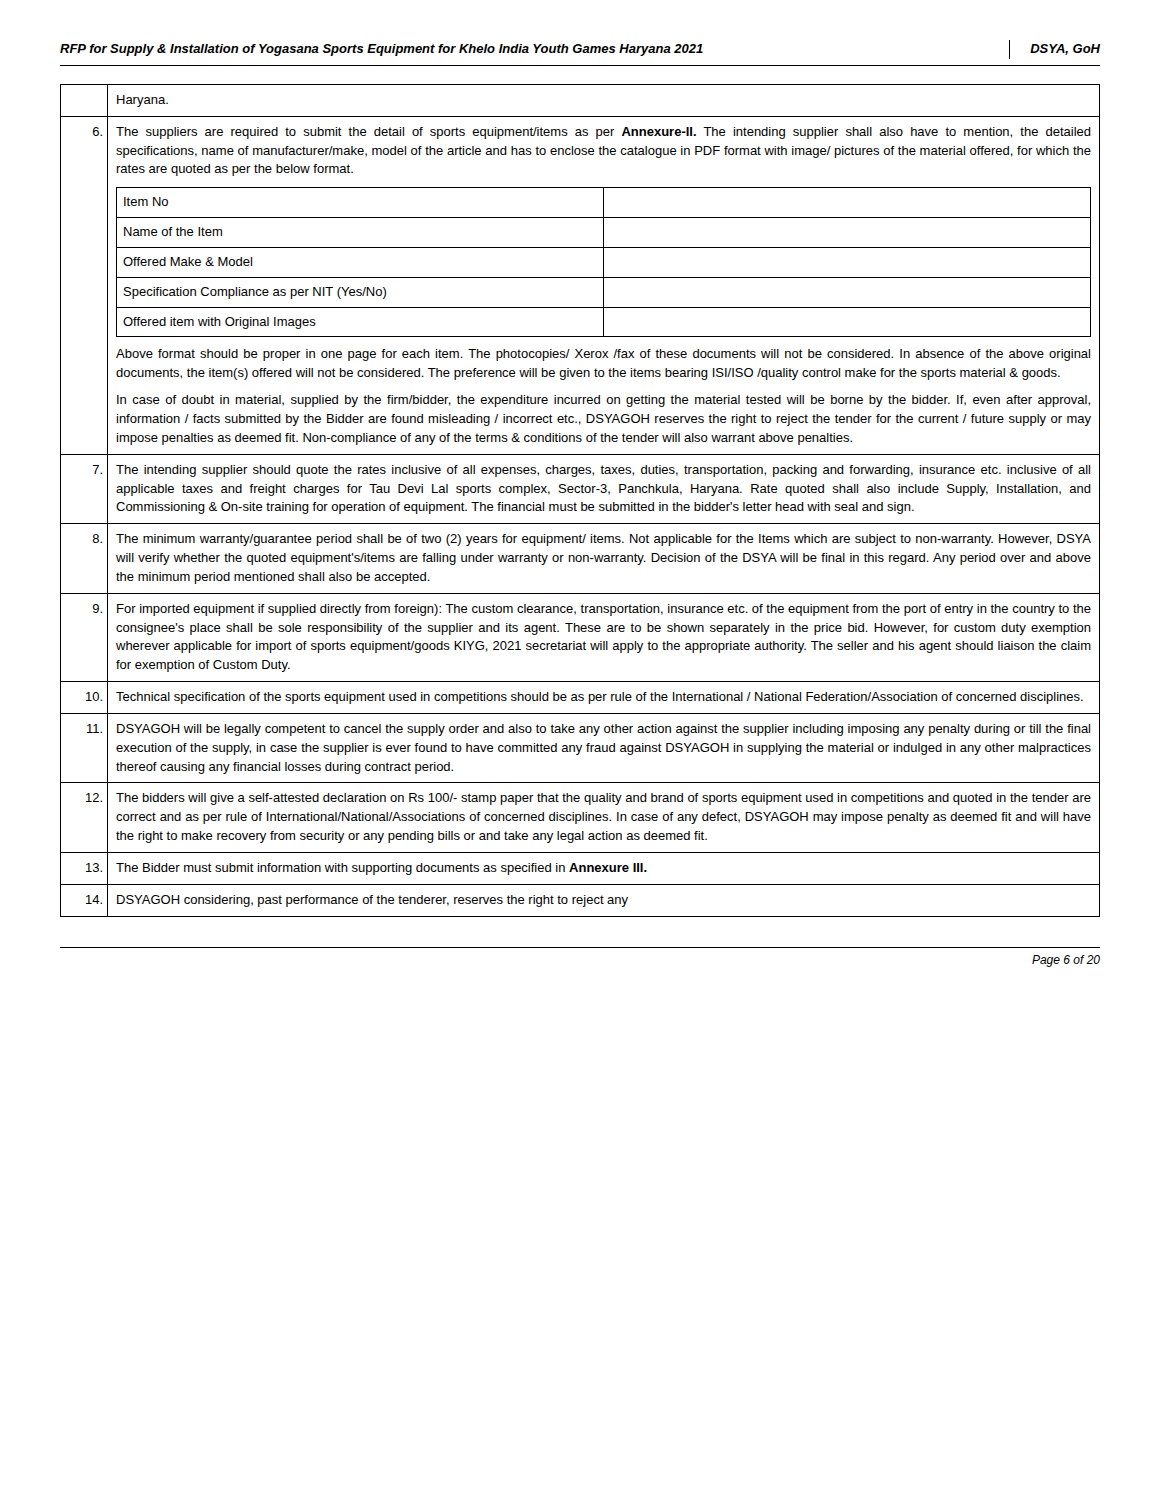RFP for Supply & Installation of Yogasana Sports Equipment for Khelo India Youth Games Haryana 2021
DSYA, GoH
| | Haryana. |
| 6. | The suppliers are required to submit the detail of sports equipment/items as per Annexure-II. The intending supplier shall also have to mention, the detailed specifications, name of manufacturer/make, model of the article and has to enclose the catalogue in PDF format with image/ pictures of the material offered, for which the rates are quoted as per the below format. / Item No / / / Name of the Item / / / Offered Make & Model / / / Specification Compliance as per NIT (Yes/No) / / / Offered item with Original Images / / Above format should be proper in one page for each item. The photocopies/ Xerox /fax of these documents will not be considered. In absence of the above original documents, the item(s) offered will not be considered. The preference will be given to the items bearing ISI/ISO /quality control make for the sports material & goods. In case of doubt in material, supplied by the firm/bidder, the expenditure incurred on getting the material tested will be borne by the bidder. If, even after approval, information / facts submitted by the Bidder are found misleading / incorrect etc., DSYAGOH reserves the right to reject the tender for the current / future supply or may impose penalties as deemed fit. Non-compliance of any of the terms & conditions of the tender will also warrant above penalties. |
| 7. | The intending supplier should quote the rates inclusive of all expenses, charges, taxes, duties, transportation, packing and forwarding, insurance etc. inclusive of all applicable taxes and freight charges for Tau Devi Lal sports complex, Sector-3, Panchkula, Haryana. Rate quoted shall also include Supply, Installation, and Commissioning & On-site training for operation of equipment. The financial must be submitted in the bidder's letter head with seal and sign. |
| 8. | The minimum warranty/guarantee period shall be of two (2) years for equipment/ items. Not applicable for the Items which are subject to non-warranty. However, DSYA will verify whether the quoted equipment's/items are falling under warranty or non-warranty. Decision of the DSYA will be final in this regard. Any period over and above the minimum period mentioned shall also be accepted. |
| 9. | For imported equipment if supplied directly from foreign): The custom clearance, transportation, insurance etc. of the equipment from the port of entry in the country to the consignee's place shall be sole responsibility of the supplier and its agent. These are to be shown separately in the price bid. However, for custom duty exemption wherever applicable for import of sports equipment/goods KIYG, 2021 secretariat will apply to the appropriate authority. The seller and his agent should liaison the claim for exemption of Custom Duty. |
| 10. | Technical specification of the sports equipment used in competitions should be as per rule of the International / National Federation/Association of concerned disciplines. |
| 11. | DSYAGOH will be legally competent to cancel the supply order and also to take any other action against the supplier including imposing any penalty during or till the final execution of the supply, in case the supplier is ever found to have committed any fraud against DSYAGOH in supplying the material or indulged in any other malpractices thereof causing any financial losses during contract period. |
| 12. | The bidders will give a self-attested declaration on Rs 100/- stamp paper that the quality and brand of sports equipment used in competitions and quoted in the tender are correct and as per rule of International/National/Associations of concerned disciplines. In case of any defect, DSYAGOH may impose penalty as deemed fit and will have the right to make recovery from security or any pending bills or and take any legal action as deemed fit. |
| 13. | The Bidder must submit information with supporting documents as specified in Annexure III. |
| 14. | DSYAGOH considering, past performance of the tenderer, reserves the right to reject any |
Page 6 of 20